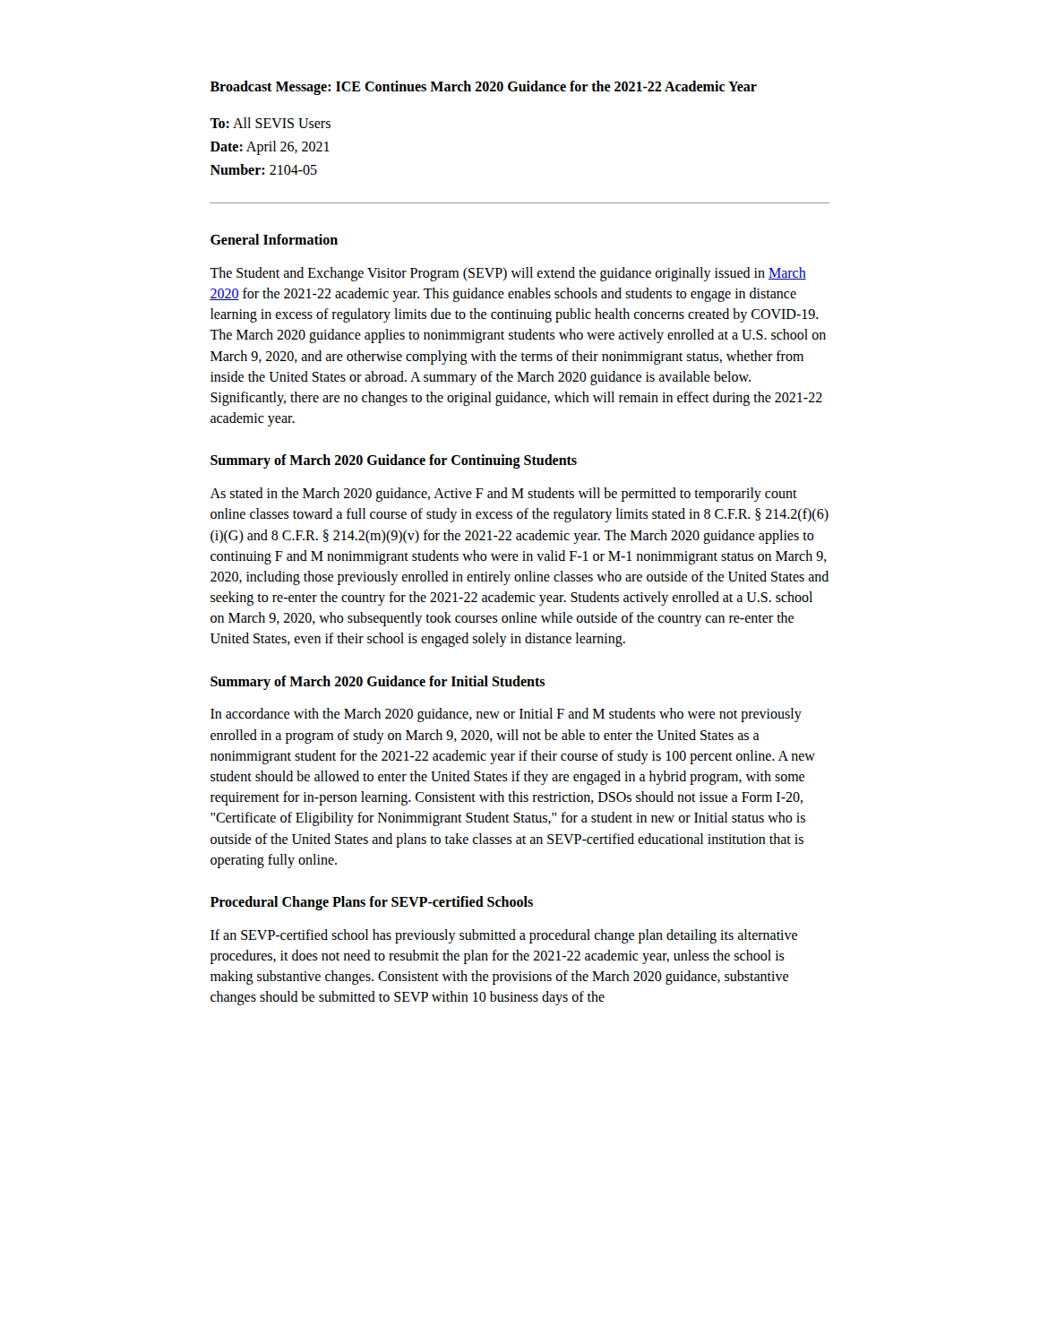Broadcast Message: ICE Continues March 2020 Guidance for the 2021-22 Academic Year
To: All SEVIS Users
Date: April 26, 2021
Number: 2104-05
General Information
The Student and Exchange Visitor Program (SEVP) will extend the guidance originally issued in March 2020 for the 2021-22 academic year. This guidance enables schools and students to engage in distance learning in excess of regulatory limits due to the continuing public health concerns created by COVID-19. The March 2020 guidance applies to nonimmigrant students who were actively enrolled at a U.S. school on March 9, 2020, and are otherwise complying with the terms of their nonimmigrant status, whether from inside the United States or abroad. A summary of the March 2020 guidance is available below. Significantly, there are no changes to the original guidance, which will remain in effect during the 2021-22 academic year.
Summary of March 2020 Guidance for Continuing Students
As stated in the March 2020 guidance, Active F and M students will be permitted to temporarily count online classes toward a full course of study in excess of the regulatory limits stated in 8 C.F.R. § 214.2(f)(6)(i)(G) and 8 C.F.R. § 214.2(m)(9)(v) for the 2021-22 academic year. The March 2020 guidance applies to continuing F and M nonimmigrant students who were in valid F-1 or M-1 nonimmigrant status on March 9, 2020, including those previously enrolled in entirely online classes who are outside of the United States and seeking to re-enter the country for the 2021-22 academic year. Students actively enrolled at a U.S. school on March 9, 2020, who subsequently took courses online while outside of the country can re-enter the United States, even if their school is engaged solely in distance learning.
Summary of March 2020 Guidance for Initial Students
In accordance with the March 2020 guidance, new or Initial F and M students who were not previously enrolled in a program of study on March 9, 2020, will not be able to enter the United States as a nonimmigrant student for the 2021-22 academic year if their course of study is 100 percent online. A new student should be allowed to enter the United States if they are engaged in a hybrid program, with some requirement for in-person learning. Consistent with this restriction, DSOs should not issue a Form I-20, "Certificate of Eligibility for Nonimmigrant Student Status," for a student in new or Initial status who is outside of the United States and plans to take classes at an SEVP-certified educational institution that is operating fully online.
Procedural Change Plans for SEVP-certified Schools
If an SEVP-certified school has previously submitted a procedural change plan detailing its alternative procedures, it does not need to resubmit the plan for the 2021-22 academic year, unless the school is making substantive changes. Consistent with the provisions of the March 2020 guidance, substantive changes should be submitted to SEVP within 10 business days of the